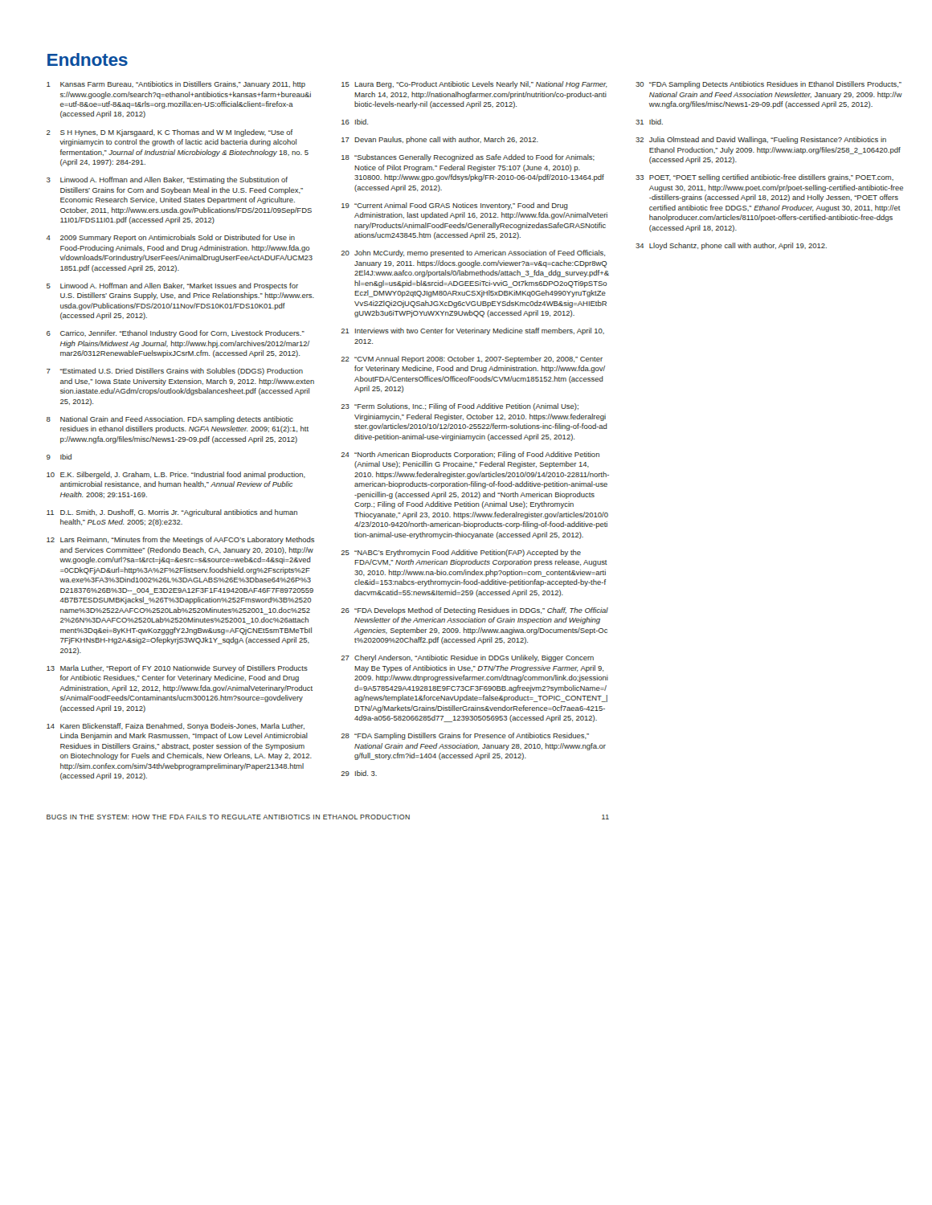Endnotes
1 Kansas Farm Bureau, “Antibiotics in Distillers Grains,” January 2011, https://www.google.com/search?q=ethanol+antibiotics+kansas+farm+bureau&ie=utf-8&oe=utf-8&aq=t&rls=org.mozilla:en-US:official&client=firefox-a (accessed April 18, 2012)
2 S H Hynes, D M Kjarsgaard, K C Thomas and W M Ingledew, “Use of virginiamycin to control the growth of lactic acid bacteria during alcohol fermentation,” Journal of Industrial Microbiology & Biotechnology 18, no. 5 (April 24, 1997): 284-291.
3 Linwood A. Hoffman and Allen Baker, “Estimating the Substitution of Distillers’ Grains for Corn and Soybean Meal in the U.S. Feed Complex,” Economic Research Service, United States Department of Agriculture. October, 2011, http://www.ers.usda.gov/Publications/FDS/2011/09Sep/FDS11I01/FDS11I01.pdf (accessed April 25, 2012)
42009 Summary Report on Antimicrobials Sold or Distributed for Use in Food-Producing Animals, Food and Drug Administration. http://www.fda.gov/downloads/ForIndustry/UserFees/AnimalDrugUserFeeActADUFA/UCM231851.pdf (accessed April 25, 2012).
5 Linwood A. Hoffman and Allen Baker, “Market Issues and Prospects for U.S. Distillers’ Grains Supply, Use, and Price Relationships.” http://www.ers.usda.gov/Publications/FDS/2010/11Nov/FDS10K01/FDS10K01.pdf (accessed April 25, 2012).
6 Carrico, Jennifer. “Ethanol Industry Good for Corn, Livestock Producers.” High Plains/Midwest Ag Journal, http://www.hpj.com/archives/2012/mar12/mar26/0312RenewableFuelswpixJCsrM.cfm. (accessed April 25, 2012).
7“Estimated U.S. Dried Distillers Grains with Solubles (DDGS) Production and Use,” Iowa State University Extension, March 9, 2012. http://www.extension.iastate.edu/AGdm/crops/outlook/dgsbalancesheet.pdf (accessed April 25, 2012).
8 National Grain and Feed Association. FDA sampling detects antibiotic residues in ethanol distillers products. NGFA Newsletter. 2009; 61(2):1, http://www.ngfa.org/files/misc/News1-29-09.pdf (accessed April 25, 2012)
9 Ibid
10 E.K. Silbergeld, J. Graham, L.B. Price. “Industrial food animal production, antimicrobial resistance, and human health,” Annual Review of Public Health. 2008; 29:151-169.
11 D.L. Smith, J. Dushoff, G. Morris Jr. “Agricultural antibiotics and human health,” PLoS Med. 2005; 2(8):e232.
12 Lars Reimann, “Minutes from the Meetings of AAFCO’s Laboratory Methods and Services Committee” (Redondo Beach, CA, January 20, 2010), http://www.google.com/url?sa=t&rct=j&q=&esrc=s&source=web&cd=4&sqi=2&ved=0CDkQFjAD&url=http%3A%2F%2Flistserv.foodshield.org%2Fscripts%2Fwa.exe%3FA3%3Dind1002%26L%3DAGLABS%26E%3Dbase64%26P%3D218376%26B%3D--_004_E3D2E9A12F3F1F419420BAF46F7F897205594B7B7ESDSUMBKjacksl_%26T%3Dapplication%252Fmsword%3B%2520name%3D%2522AAFCO%2520Lab%2520Minutes%252001_10.doc%2522%26N%3DAAFCO%2520Lab%2520Minutes%252001_10.doc%26attachment%3Dq&ei=8yKHT-qwKozgggfY2JngBw&usg=AFQjCNEt5smTBMeTbIl7FjFKHNsBH-Hg2A&sig2=OfepkyrjS3WQJk1Y_sqdgA (accessed April 25, 2012).
13 Marla Luther, “Report of FY 2010 Nationwide Survey of Distillers Products for Antibiotic Residues,” Center for Veterinary Medicine, Food and Drug Administration, April 12, 2012, http://www.fda.gov/AnimalVeterinary/Products/AnimalFoodFeeds/Contaminants/ucm300126.htm?source=govdelivery (accessed April 19, 2012)
14 Karen Blickenstaff, Faiza Benahmed, Sonya Bodeis-Jones, Marla Luther, Linda Benjamin and Mark Rasmussen, “Impact of Low Level Antimicrobial Residues in Distillers Grains,” abstract, poster session of the Symposium on Biotechnology for Fuels and Chemicals, New Orleans, LA. May 2, 2012. http://sim.confex.com/sim/34th/webprogrampreliminary/Paper21348.html (accessed April 19, 2012).
15 Laura Berg, “Co-Product Antibiotic Levels Nearly Nil,” National Hog Farmer, March 14, 2012, http://nationalhogfarmer.com/print/nutrition/co-product-antibiotic-levels-nearly-nil (accessed April 25, 2012).
16 Ibid.
17 Devan Paulus, phone call with author, March 26, 2012.
18“Substances Generally Recognized as Safe Added to Food for Animals; Notice of Pilot Program.” Federal Register 75:107 (June 4, 2010) p. 310800. http://www.gpo.gov/fdsys/pkg/FR-2010-06-04/pdf/2010-13464.pdf (accessed April 25, 2012).
19“Current Animal Food GRAS Notices Inventory,” Food and Drug Administration, last updated April 16, 2012. http://www.fda.gov/AnimalVeterinary/Products/AnimalFoodFeeds/GenerallyRecognizedasSafeGRASNotifications/ucm243845.htm (accessed April 25, 2012).
20 John McCurdy, memo presented to American Association of Feed Officials, January 19, 2011. https://docs.google.com/viewer?a=v&q=cache:CDpr8wQ2El4J:www.aafco.org/portals/0/labmethods/attach_3_fda_ddg_survey.pdf+&hl=en&gl=us&pid=bl&srcid=ADGEESiTci-vviG_Ot7kms6DPO2oQTi9pSTSoEczl_DMWY0p2qtQJIgM80ARxuCSXjHl5xDBKiMKq0Geh4990YyruTgktZeVvS4i2ZlQi2OjUQSahJGXcDg6cVGUBpEYSdsKmc0dz4WB&sig=AHIEtbRgUW2b3u6iTWPjOYuWXYnZ9UwbQQ (accessed April 19, 2012).
21 Interviews with two Center for Veterinary Medicine staff members, April 10, 2012.
22“CVM Annual Report 2008: October 1, 2007-September 20, 2008,” Center for Veterinary Medicine, Food and Drug Administration. http://www.fda.gov/AboutFDA/CentersOffices/OfficeofFoods/CVM/ucm185152.htm (accessed April 25, 2012)
23“Ferm Solutions, Inc.; Filing of Food Additive Petition (Animal Use); Virginiamycin,” Federal Register, October 12, 2010. https://www.federalregister.gov/articles/2010/10/12/2010-25522/ferm-solutions-inc-filing-of-food-additive-petition-animal-use-virginiamycin (accessed April 25, 2012).
24“North American Bioproducts Corporation; Filing of Food Additive Petition (Animal Use); Penicillin G Procaine,” Federal Register, September 14, 2010. https://www.federalregister.gov/articles/2010/09/14/2010-22811/north-american-bioproducts-corporation-filing-of-food-additive-petition-animal-use-penicillin-g (accessed April 25, 2012) and “North American Bioproducts Corp.; Filing of Food Additive Petition (Animal Use); Erythromycin Thiocyanate,” April 23, 2010. https://www.federalregister.gov/articles/2010/04/23/2010-9420/north-american-bioproducts-corp-filing-of-food-additive-petition-animal-use-erythromycin-thiocyanate (accessed April 25, 2012).
25“NABC’s Erythromycin Food Additive Petition(FAP) Accepted by the FDA/CVM,” North American Bioproducts Corporation press release, August 30, 2010. http://www.na-bio.com/index.php?option=com_content&view=article&id=153:nabcs-erythromycin-food-additive-petitionfap-accepted-by-the-fdacvm&catid=55:news&Itemid=259 (accessed April 25, 2012).
26“FDA Develops Method of Detecting Residues in DDGs,” Chaff, The Official Newsletter of the American Association of Grain Inspection and Weighing Agencies, September 29, 2009. http://www.aagiwa.org/Documents/Sept-Oct%202009%20Chaff2.pdf (accessed April 25, 2012).
27 Cheryl Anderson, “Antibiotic Residue in DDGs Unlikely, Bigger Concern May Be Types of Antibiotics in Use,” DTN/The Progressive Farmer, April 9, 2009. http://www.dtnprogressivefarmer.com/dtnag/common/link.do;jsessionid=9A5785429A4192818E9FC73CF3F690BB.agfreejvm2?symbolicName=/ag/news/template1&forceNavUpdate=false&product=_TOPIC_CONTENT_|DTN/Ag/Markets/Grains/DistillerGrains&vendorReference=0cf7aea6-4215-4d9a-a056-582066285d77__1239305056953 (accessed April 25, 2012).
28“FDA Sampling Distillers Grains for Presence of Antibiotics Residues,” National Grain and Feed Association, January 28, 2010, http://www.ngfa.org/full_story.cfm?id=1404 (accessed April 25, 2012).
29 Ibid. 3.
30“FDA Sampling Detects Antibiotics Residues in Ethanol Distillers Products,” National Grain and Feed Association Newsletter, January 29, 2009. http://www.ngfa.org/files/misc/News1-29-09.pdf (accessed April 25, 2012).
31 Ibid.
32 Julia Olmstead and David Wallinga, “Fueling Resistance? Antibiotics in Ethanol Production,” July 2009. http://www.iatp.org/files/258_2_106420.pdf (accessed April 25, 2012).
33 POET, “POET selling certified antibiotic-free distillers grains,” POET.com, August 30, 2011, http://www.poet.com/pr/poet-selling-certified-antibiotic-free-distillers-grains (accessed April 18, 2012) and Holly Jessen, “POET offers certified antibiotic free DDGS,” Ethanol Producer, August 30, 2011, http://ethanolproducer.com/articles/8110/poet-offers-certified-antibiotic-free-ddgs (accessed April 18, 2012).
34 Lloyd Schantz, phone call with author, April 19, 2012.
Bugs in the System: How the FDA Fails to Regulate Antibiotics in Ethanol Production 11